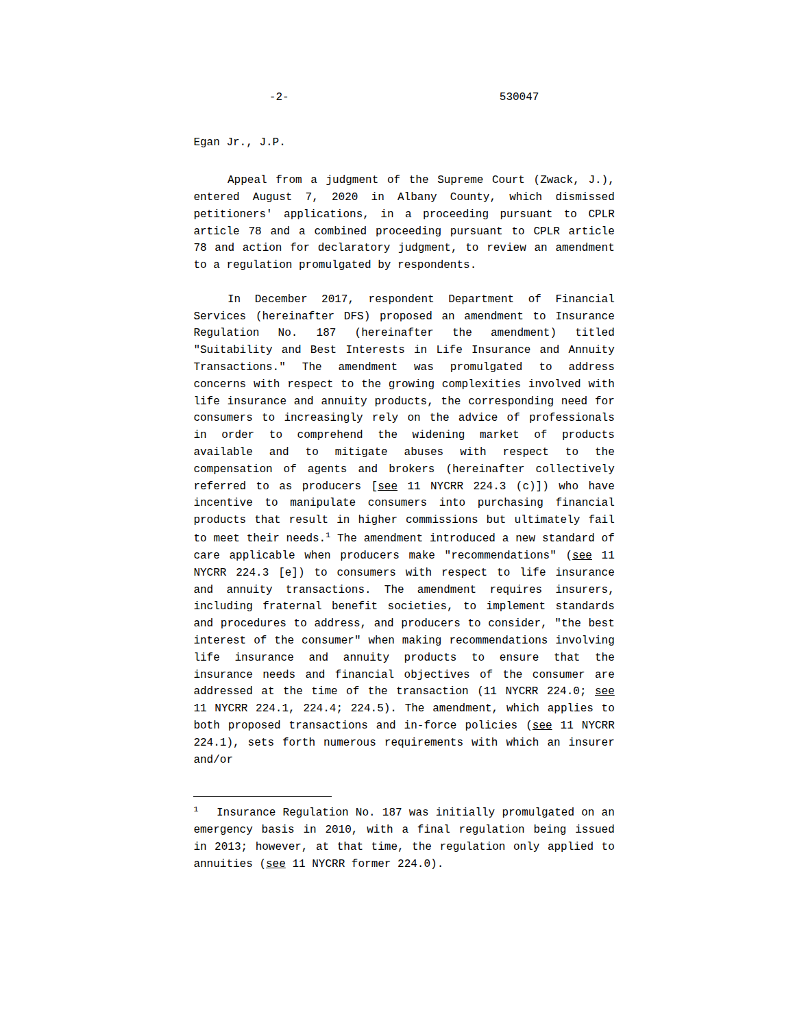-2-530047
Egan Jr., J.P.
Appeal from a judgment of the Supreme Court (Zwack, J.), entered August 7, 2020 in Albany County, which dismissed petitioners' applications, in a proceeding pursuant to CPLR article 78 and a combined proceeding pursuant to CPLR article 78 and action for declaratory judgment, to review an amendment to a regulation promulgated by respondents.
In December 2017, respondent Department of Financial Services (hereinafter DFS) proposed an amendment to Insurance Regulation No. 187 (hereinafter the amendment) titled "Suitability and Best Interests in Life Insurance and Annuity Transactions." The amendment was promulgated to address concerns with respect to the growing complexities involved with life insurance and annuity products, the corresponding need for consumers to increasingly rely on the advice of professionals in order to comprehend the widening market of products available and to mitigate abuses with respect to the compensation of agents and brokers (hereinafter collectively referred to as producers [see 11 NYCRR 224.3 (c)]) who have incentive to manipulate consumers into purchasing financial products that result in higher commissions but ultimately fail to meet their needs.1 The amendment introduced a new standard of care applicable when producers make "recommendations" (see 11 NYCRR 224.3 [e]) to consumers with respect to life insurance and annuity transactions. The amendment requires insurers, including fraternal benefit societies, to implement standards and procedures to address, and producers to consider, "the best interest of the consumer" when making recommendations involving life insurance and annuity products to ensure that the insurance needs and financial objectives of the consumer are addressed at the time of the transaction (11 NYCRR 224.0; see 11 NYCRR 224.1, 224.4; 224.5). The amendment, which applies to both proposed transactions and in-force policies (see 11 NYCRR 224.1), sets forth numerous requirements with which an insurer and/or
1 Insurance Regulation No. 187 was initially promulgated on an emergency basis in 2010, with a final regulation being issued in 2013; however, at that time, the regulation only applied to annuities (see 11 NYCRR former 224.0).